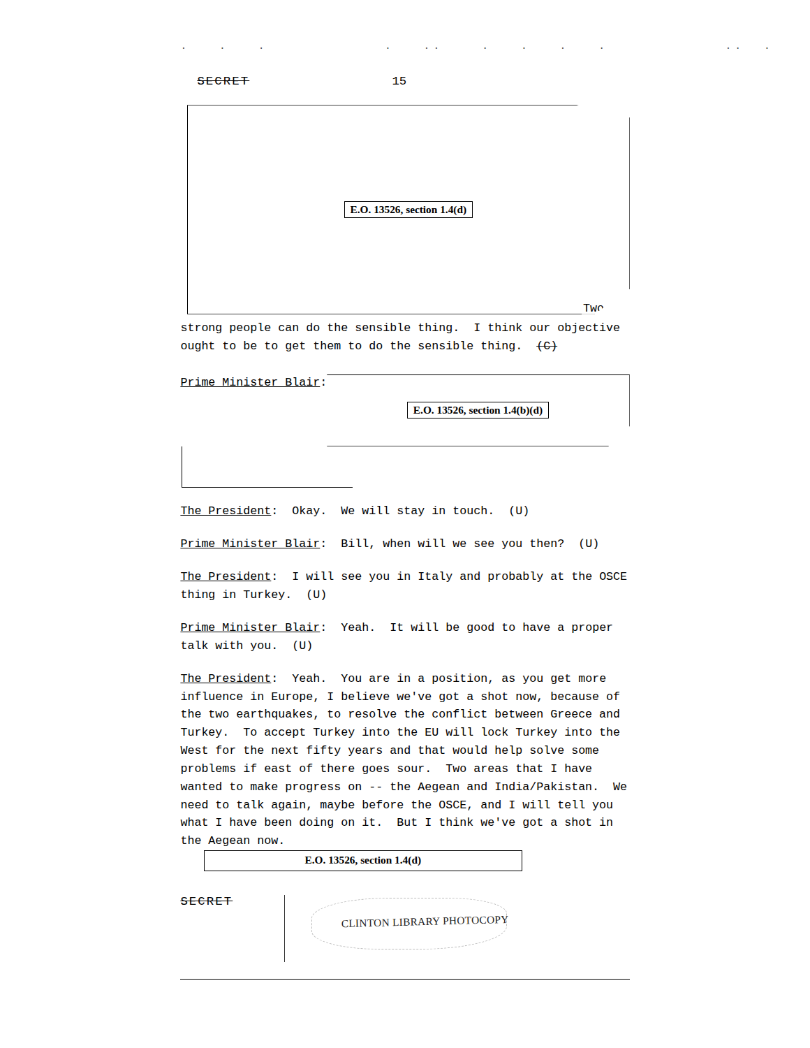. . . . .. . . . . .. .
SECRET 15
E.O. 13526, section 1.4(d) Two
strong people can do the sensible thing. I think our objective ought to be to get them to do the sensible thing. (C)
Prime Minister Blair:
E.O. 13526, section 1.4(b)(d)
The President: Okay. We will stay in touch. (U)
Prime Minister Blair: Bill, when will we see you then? (U)
The President: I will see you in Italy and probably at the OSCE thing in Turkey. (U)
Prime Minister Blair: Yeah. It will be good to have a proper talk with you. (U)
The President: Yeah. You are in a position, as you get more influence in Europe, I believe we've got a shot now, because of the two earthquakes, to resolve the conflict between Greece and Turkey. To accept Turkey into the EU will lock Turkey into the West for the next fifty years and that would help solve some problems if east of there goes sour. Two areas that I have wanted to make progress on -- the Aegean and India/Pakistan. We need to talk again, maybe before the OSCE, and I will tell you what I have been doing on it. But I think we've got a shot in the Aegean now. E.O. 13526, section 1.4(d)
SECRET
CLINTON LIBRARY PHOTOCOPY